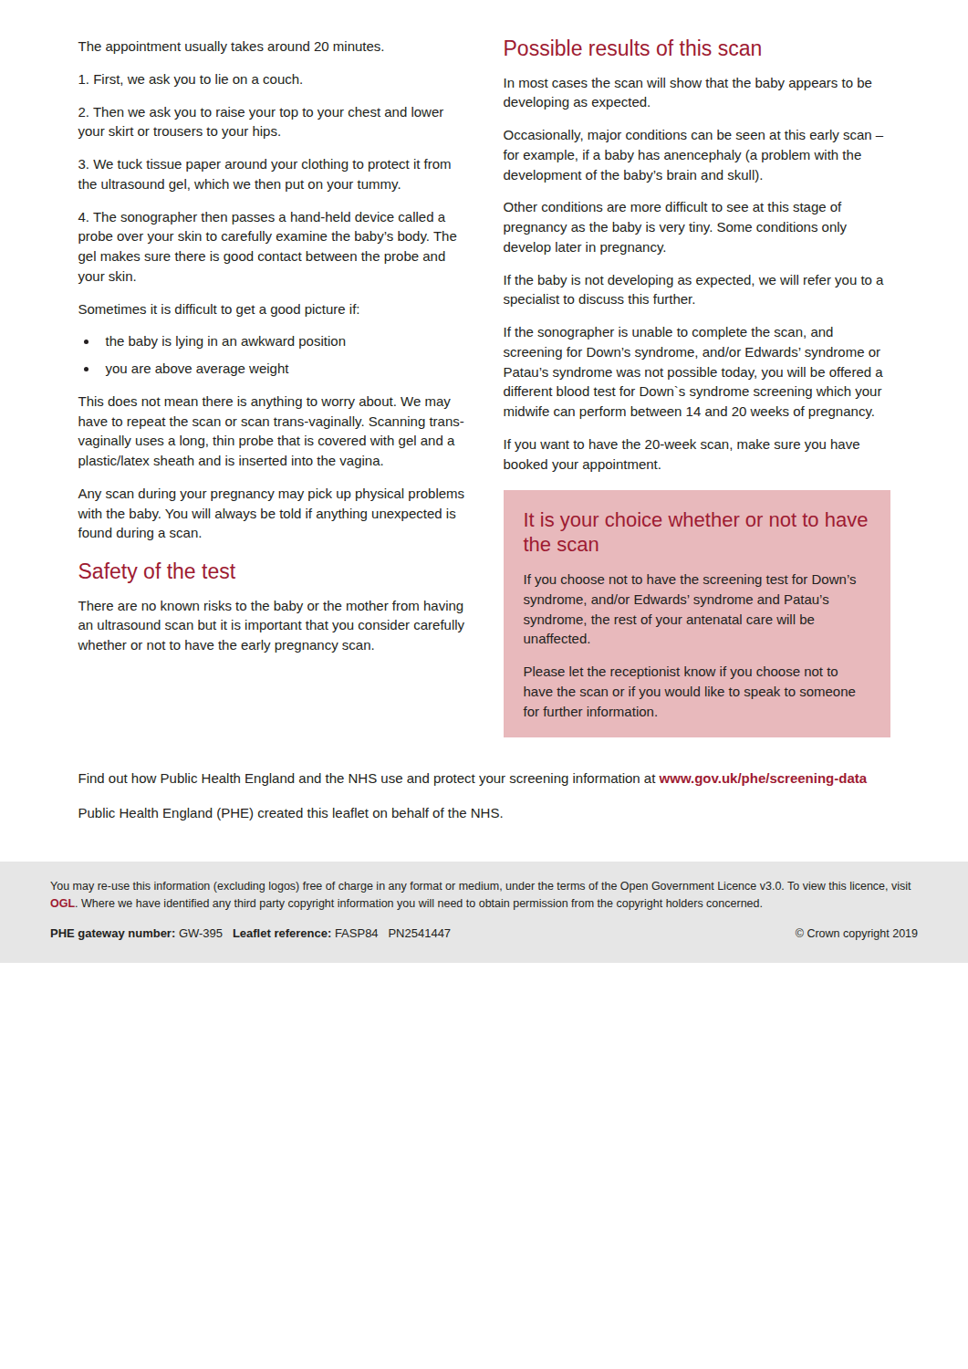The appointment usually takes around 20 minutes.
1. First, we ask you to lie on a couch.
2. Then we ask you to raise your top to your chest and lower your skirt or trousers to your hips.
3. We tuck tissue paper around your clothing to protect it from the ultrasound gel, which we then put on your tummy.
4. The sonographer then passes a hand-held device called a probe over your skin to carefully examine the baby’s body. The gel makes sure there is good contact between the probe and your skin.
Sometimes it is difficult to get a good picture if:
the baby is lying in an awkward position
you are above average weight
This does not mean there is anything to worry about. We may have to repeat the scan or scan trans-vaginally. Scanning trans-vaginally uses a long, thin probe that is covered with gel and a plastic/latex sheath and is inserted into the vagina.
Any scan during your pregnancy may pick up physical problems with the baby. You will always be told if anything unexpected is found during a scan.
Safety of the test
There are no known risks to the baby or the mother from having an ultrasound scan but it is important that you consider carefully whether or not to have the early pregnancy scan.
Possible results of this scan
In most cases the scan will show that the baby appears to be developing as expected.
Occasionally, major conditions can be seen at this early scan – for example, if a baby has anencephaly (a problem with the development of the baby’s brain and skull).
Other conditions are more difficult to see at this stage of pregnancy as the baby is very tiny. Some conditions only develop later in pregnancy.
If the baby is not developing as expected, we will refer you to a specialist to discuss this further.
If the sonographer is unable to complete the scan, and screening for Down’s syndrome, and/or Edwards’ syndrome or Patau’s syndrome was not possible today, you will be offered a different blood test for Down`s syndrome screening which your midwife can perform between 14 and 20 weeks of pregnancy.
If you want to have the 20-week scan, make sure you have booked your appointment.
It is your choice whether or not to have the scan
If you choose not to have the screening test for Down’s syndrome, and/or Edwards’ syndrome and Patau’s syndrome, the rest of your antenatal care will be unaffected.
Please let the receptionist know if you choose not to have the scan or if you would like to speak to someone for further information.
Find out how Public Health England and the NHS use and protect your screening information at www.gov.uk/phe/screening-data
Public Health England (PHE) created this leaflet on behalf of the NHS.
You may re-use this information (excluding logos) free of charge in any format or medium, under the terms of the Open Government Licence v3.0. To view this licence, visit OGL. Where we have identified any third party copyright information you will need to obtain permission from the copyright holders concerned.
PHE gateway number: GW-395 Leaflet reference: FASP84 PN2541447 © Crown copyright 2019